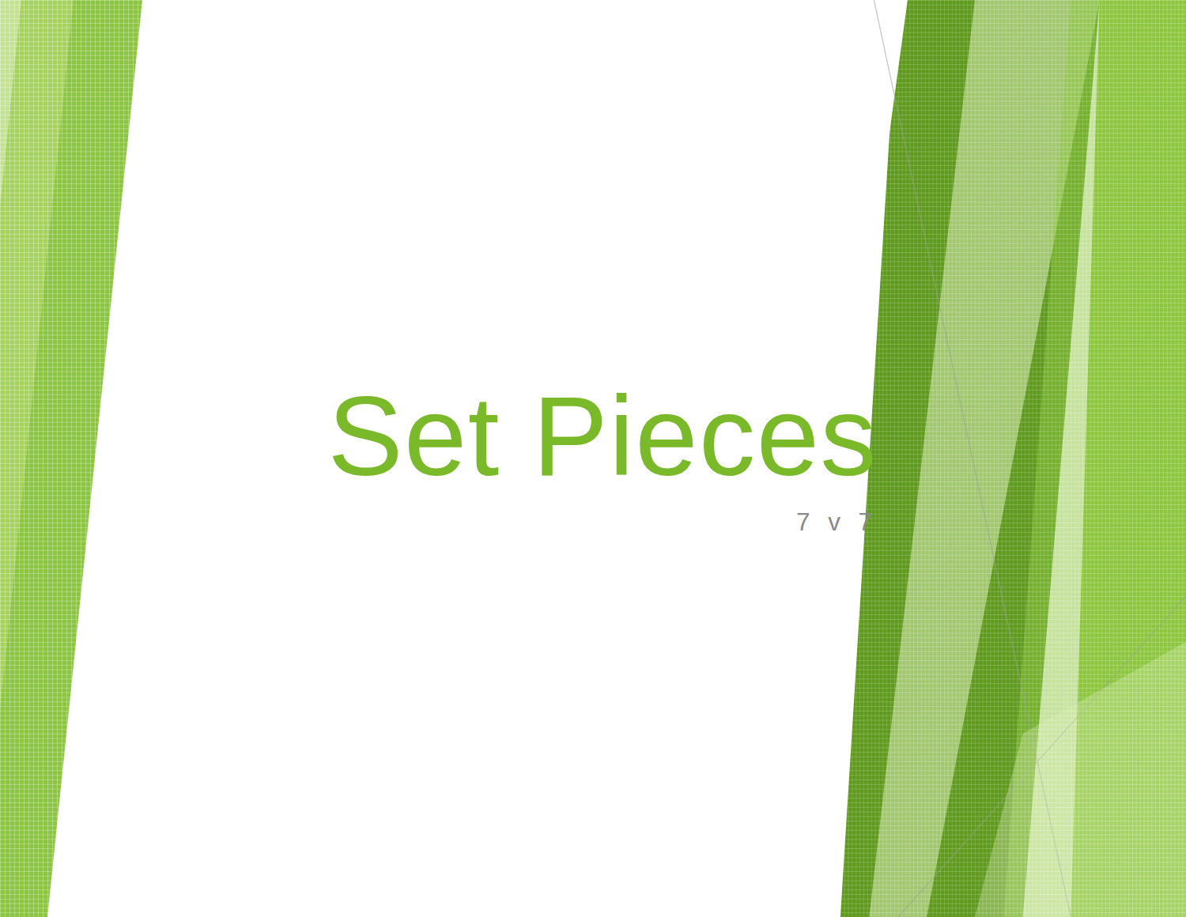Set Pieces
7 v 7